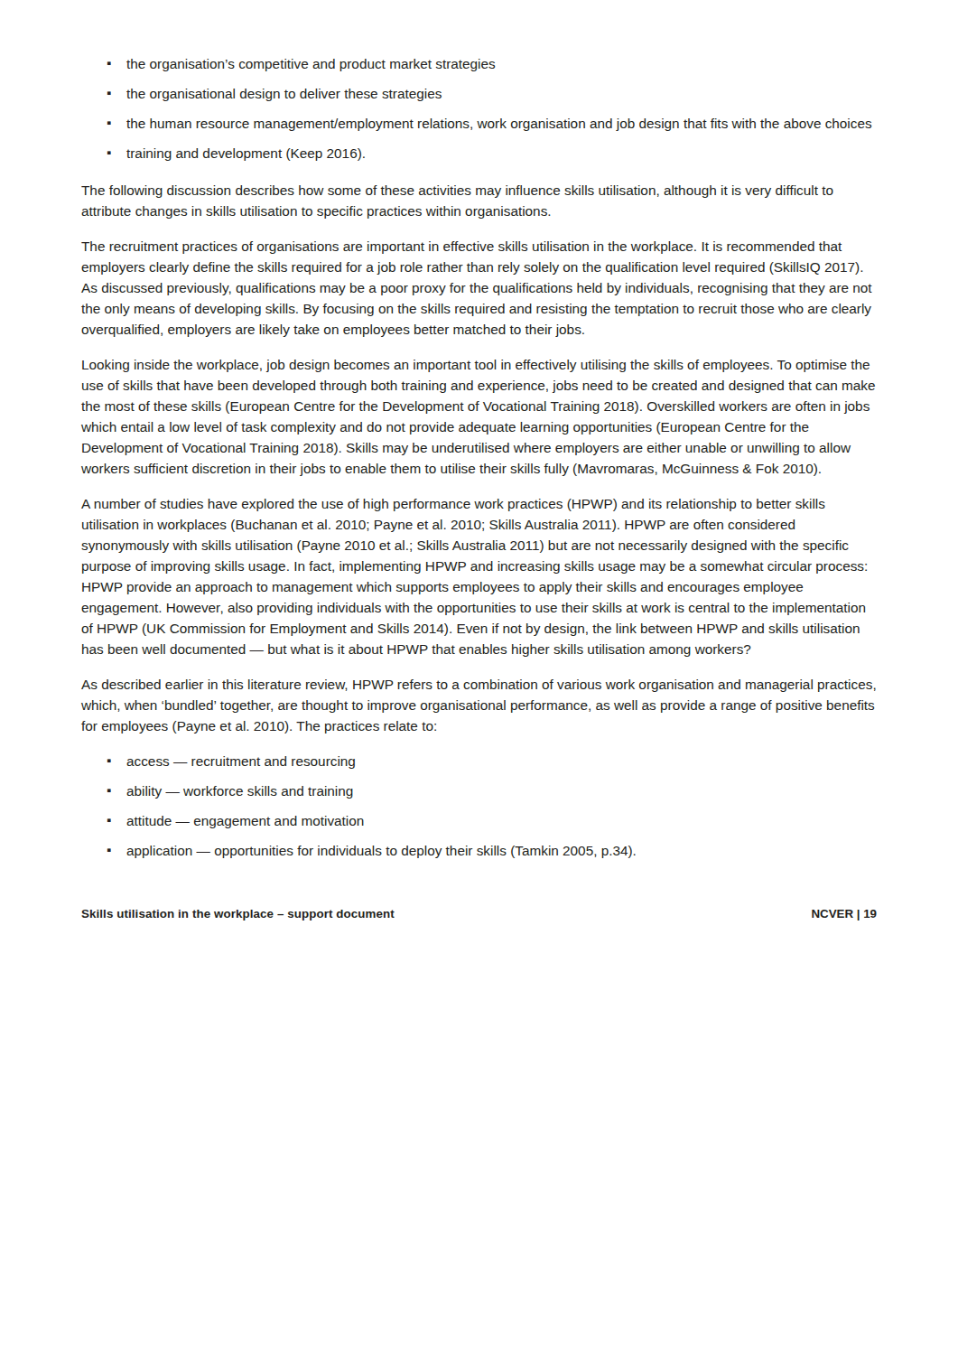the organisation’s competitive and product market strategies
the organisational design to deliver these strategies
the human resource management/employment relations, work organisation and job design that fits with the above choices
training and development (Keep 2016).
The following discussion describes how some of these activities may influence skills utilisation, although it is very difficult to attribute changes in skills utilisation to specific practices within organisations.
The recruitment practices of organisations are important in effective skills utilisation in the workplace. It is recommended that employers clearly define the skills required for a job role rather than rely solely on the qualification level required (SkillsIQ 2017). As discussed previously, qualifications may be a poor proxy for the qualifications held by individuals, recognising that they are not the only means of developing skills. By focusing on the skills required and resisting the temptation to recruit those who are clearly overqualified, employers are likely take on employees better matched to their jobs.
Looking inside the workplace, job design becomes an important tool in effectively utilising the skills of employees. To optimise the use of skills that have been developed through both training and experience, jobs need to be created and designed that can make the most of these skills (European Centre for the Development of Vocational Training 2018). Overskilled workers are often in jobs which entail a low level of task complexity and do not provide adequate learning opportunities (European Centre for the Development of Vocational Training 2018). Skills may be underutilised where employers are either unable or unwilling to allow workers sufficient discretion in their jobs to enable them to utilise their skills fully (Mavromaras, McGuinness & Fok 2010).
A number of studies have explored the use of high performance work practices (HPWP) and its relationship to better skills utilisation in workplaces (Buchanan et al. 2010; Payne et al. 2010; Skills Australia 2011). HPWP are often considered synonymously with skills utilisation (Payne 2010 et al.; Skills Australia 2011) but are not necessarily designed with the specific purpose of improving skills usage. In fact, implementing HPWP and increasing skills usage may be a somewhat circular process: HPWP provide an approach to management which supports employees to apply their skills and encourages employee engagement. However, also providing individuals with the opportunities to use their skills at work is central to the implementation of HPWP (UK Commission for Employment and Skills 2014). Even if not by design, the link between HPWP and skills utilisation has been well documented — but what is it about HPWP that enables higher skills utilisation among workers?
As described earlier in this literature review, HPWP refers to a combination of various work organisation and managerial practices, which, when ‘bundled’ together, are thought to improve organisational performance, as well as provide a range of positive benefits for employees (Payne et al. 2010). The practices relate to:
access — recruitment and resourcing
ability — workforce skills and training
attitude — engagement and motivation
application — opportunities for individuals to deploy their skills (Tamkin 2005, p.34).
Skills utilisation in the workplace – support document NCVER | 19